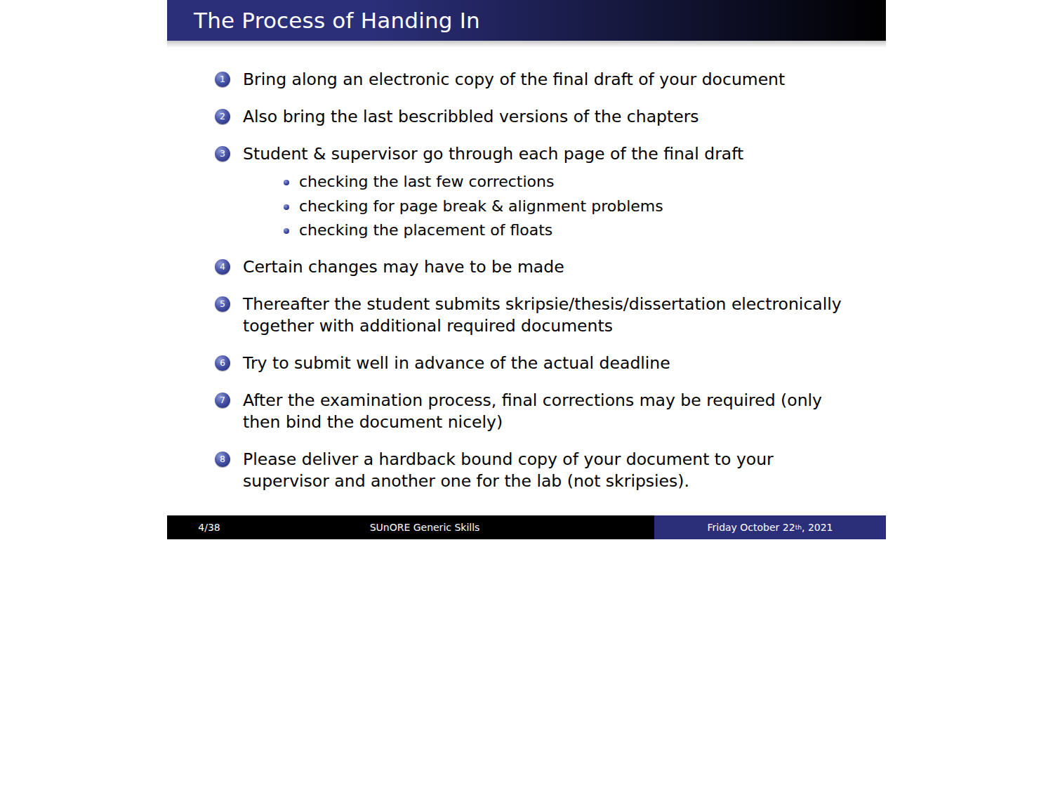The Process of Handing In
Bring along an electronic copy of the final draft of your document
Also bring the last bescribbled versions of the chapters
Student & supervisor go through each page of the final draft
checking the last few corrections
checking for page break & alignment problems
checking the placement of floats
Certain changes may have to be made
Thereafter the student submits skripsie/thesis/dissertation electronically together with additional required documents
Try to submit well in advance of the actual deadline
After the examination process, final corrections may be required (only then bind the document nicely)
Please deliver a hardback bound copy of your document to your supervisor and another one for the lab (not skripsies).
4/38
SUnORE Generic Skills
Friday October 22th, 2021